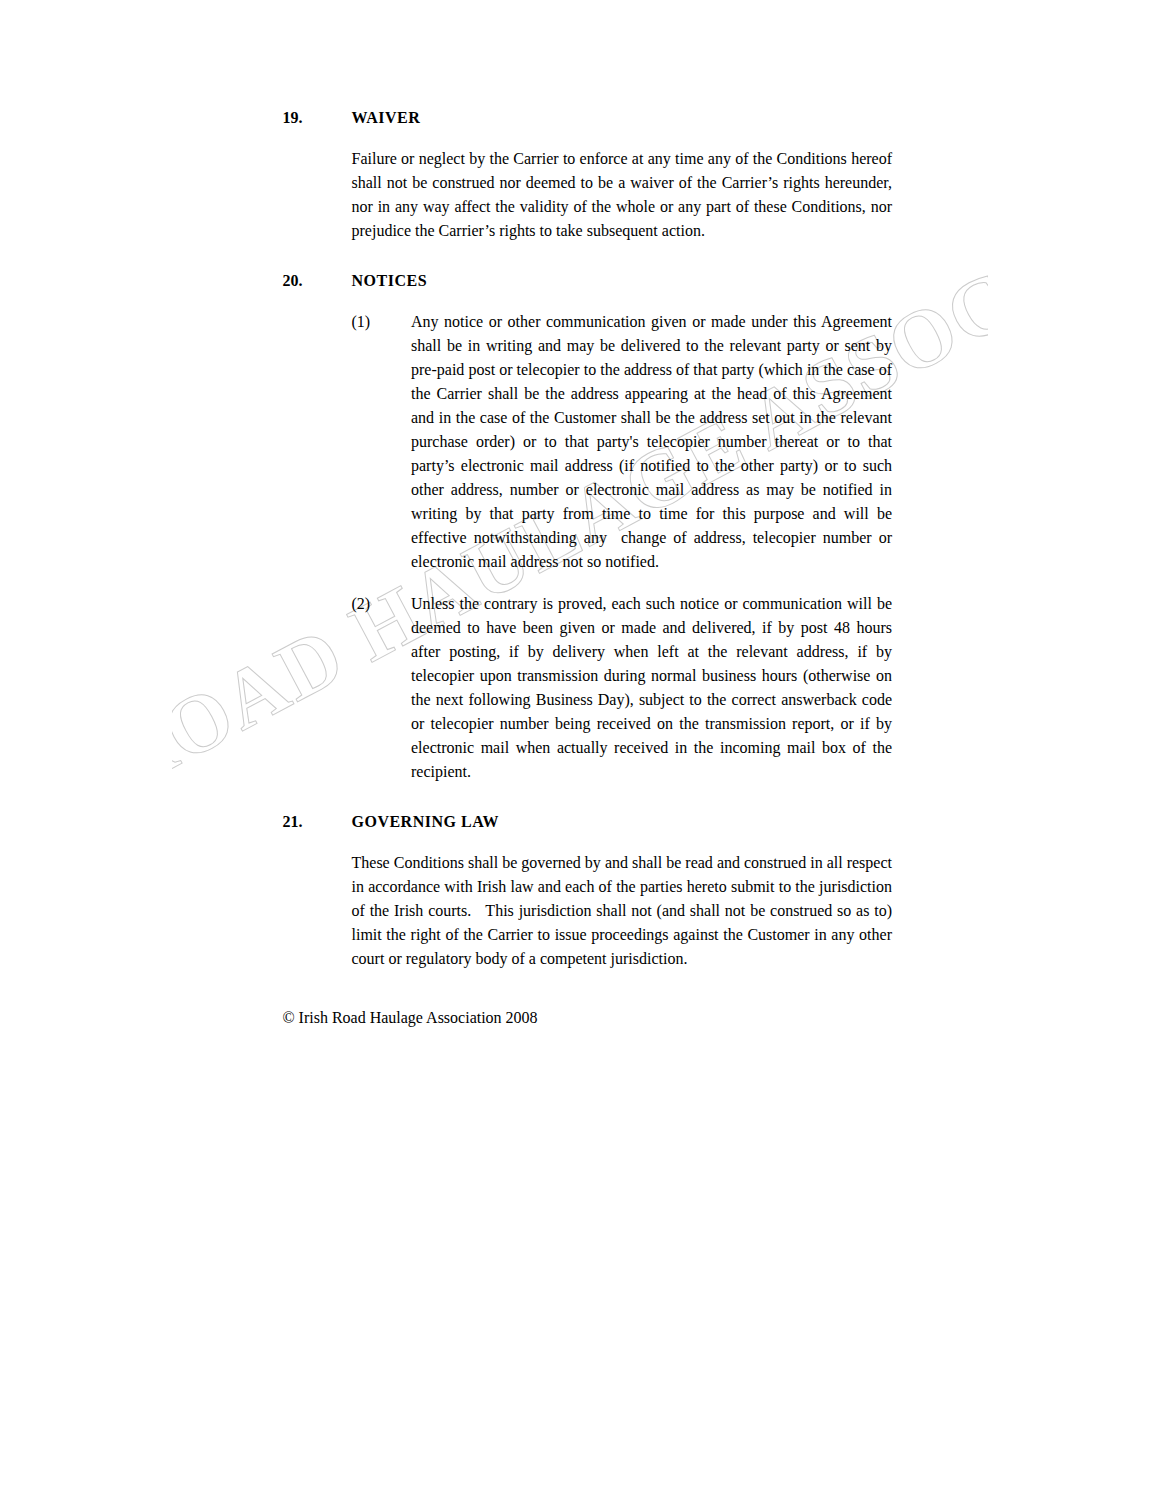IRISH ROAD HAULAGE ASSOCIATION
19. WAIVER
Failure or neglect by the Carrier to enforce at any time any of the Conditions hereof shall not be construed nor deemed to be a waiver of the Carrier’s rights hereunder, nor in any way affect the validity of the whole or any part of these Conditions, nor prejudice the Carrier’s rights to take subsequent action.
20. NOTICES
(1) Any notice or other communication given or made under this Agreement shall be in writing and may be delivered to the relevant party or sent by pre-paid post or telecopier to the address of that party (which in the case of the Carrier shall be the address appearing at the head of this Agreement and in the case of the Customer shall be the address set out in the relevant purchase order) or to that party's telecopier number thereat or to that party’s electronic mail address (if notified to the other party) or to such other address, number or electronic mail address as may be notified in writing by that party from time to time for this purpose and will be effective notwithstanding any change of address, telecopier number or electronic mail address not so notified.
(2) Unless the contrary is proved, each such notice or communication will be deemed to have been given or made and delivered, if by post 48 hours after posting, if by delivery when left at the relevant address, if by telecopier upon transmission during normal business hours (otherwise on the next following Business Day), subject to the correct answerback code or telecopier number being received on the transmission report, or if by electronic mail when actually received in the incoming mail box of the recipient.
21. GOVERNING LAW
These Conditions shall be governed by and shall be read and construed in all respect in accordance with Irish law and each of the parties hereto submit to the jurisdiction of the Irish courts. This jurisdiction shall not (and shall not be construed so as to) limit the right of the Carrier to issue proceedings against the Customer in any other court or regulatory body of a competent jurisdiction.
© Irish Road Haulage Association 2008